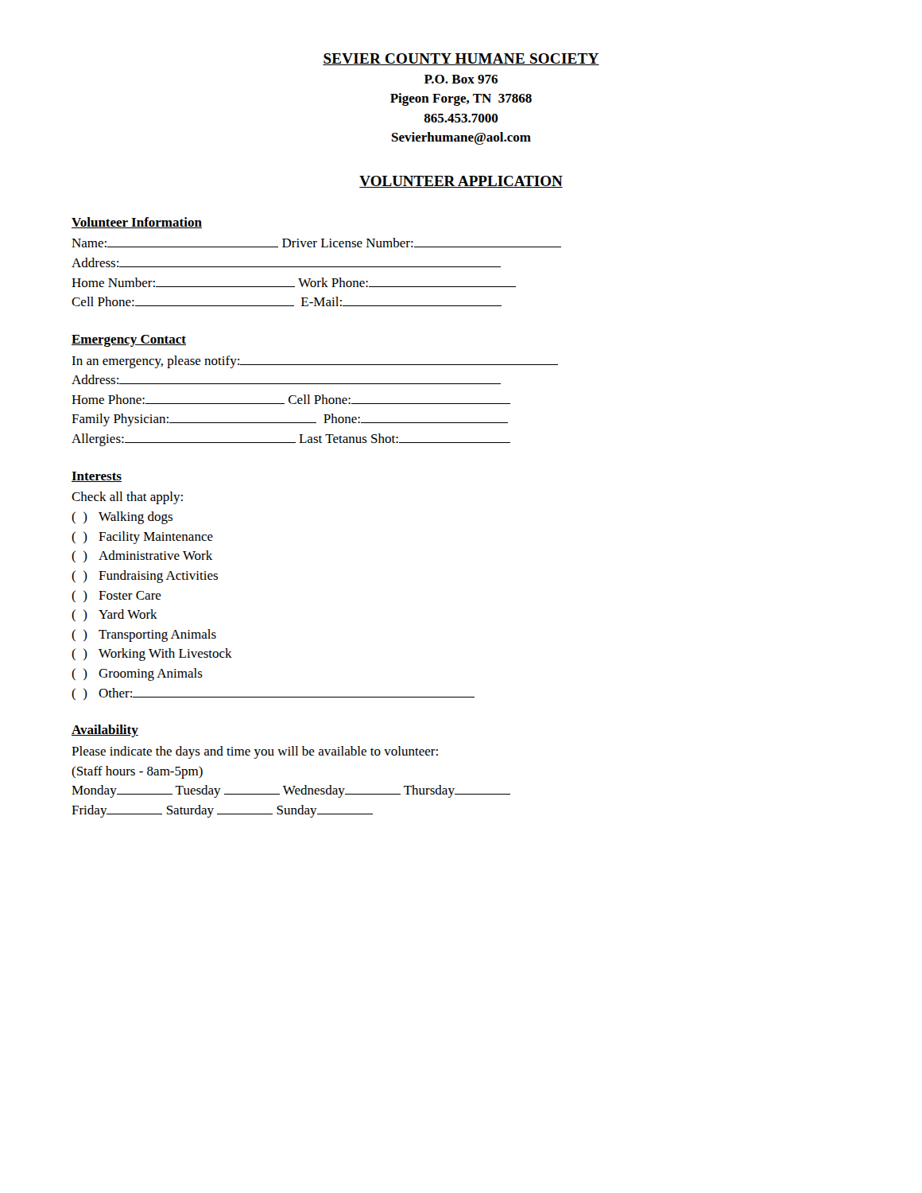SEVIER COUNTY HUMANE SOCIETY
P.O. Box 976
Pigeon Forge, TN 37868
865.453.7000
Sevierhumane@aol.com
VOLUNTEER APPLICATION
Volunteer Information
Name: Driver License Number:
Address:
Home Number: Work Phone:
Cell Phone: E-Mail:
Emergency Contact
In an emergency, please notify:
Address:
Home Phone: Cell Phone:
Family Physician: Phone:
Allergies: Last Tetanus Shot:
Interests
Check all that apply:
( ) Walking dogs
( ) Facility Maintenance
( ) Administrative Work
( ) Fundraising Activities
( ) Foster Care
( ) Yard Work
( ) Transporting Animals
( ) Working With Livestock
( ) Grooming Animals
( ) Other:
Availability
Please indicate the days and time you will be available to volunteer:
(Staff hours - 8am-5pm)
Monday Tuesday Wednesday Thursday
Friday Saturday Sunday